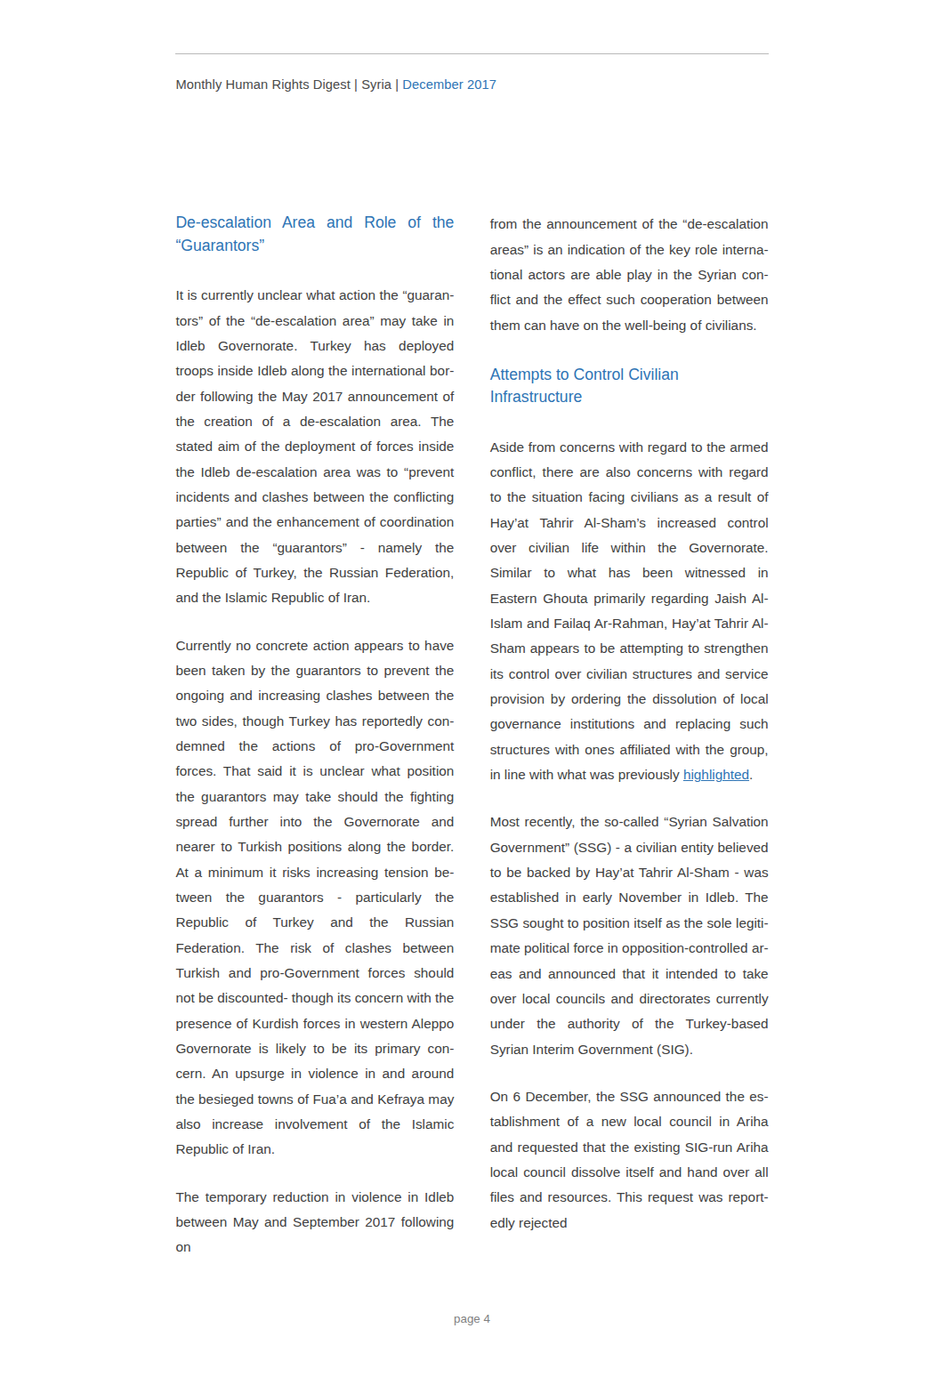Monthly Human Rights Digest | Syria | December 2017
De-escalation Area and Role of the “Guarantors”
It is currently unclear what action the “guarantors” of the “de-escalation area” may take in Idleb Governorate. Turkey has deployed troops inside Idleb along the international border following the May 2017 announcement of the creation of a de-escalation area. The stated aim of the deployment of forces inside the Idleb de-escalation area was to “prevent incidents and clashes between the conflicting parties” and the enhancement of coordination between the “guarantors” - namely the Republic of Turkey, the Russian Federation, and the Islamic Republic of Iran.
Currently no concrete action appears to have been taken by the guarantors to prevent the ongoing and increasing clashes between the two sides, though Turkey has reportedly condemned the actions of pro-Government forces. That said it is unclear what position the guarantors may take should the fighting spread further into the Governorate and nearer to Turkish positions along the border. At a minimum it risks increasing tension between the guarantors - particularly the Republic of Turkey and the Russian Federation. The risk of clashes between Turkish and pro-Government forces should not be discounted- though its concern with the presence of Kurdish forces in western Aleppo Governorate is likely to be its primary concern. An upsurge in violence in and around the besieged towns of Fua’a and Kefraya may also increase involvement of the Islamic Republic of Iran.
The temporary reduction in violence in Idleb between May and September 2017 following on
from the announcement of the “de-escalation areas” is an indication of the key role international actors are able play in the Syrian conflict and the effect such cooperation between them can have on the well-being of civilians.
Attempts to Control Civilian Infrastructure
Aside from concerns with regard to the armed conflict, there are also concerns with regard to the situation facing civilians as a result of Hay’at Tahrir Al-Sham’s increased control over civilian life within the Governorate. Similar to what has been witnessed in Eastern Ghouta primarily regarding Jaish Al-Islam and Failaq Ar-Rahman, Hay’at Tahrir Al-Sham appears to be attempting to strengthen its control over civilian structures and service provision by ordering the dissolution of local governance institutions and replacing such structures with ones affiliated with the group, in line with what was previously highlighted.
Most recently, the so-called “Syrian Salvation Government” (SSG) - a civilian entity believed to be backed by Hay’at Tahrir Al-Sham - was established in early November in Idleb. The SSG sought to position itself as the sole legitimate political force in opposition-controlled areas and announced that it intended to take over local councils and directorates currently under the authority of the Turkey-based Syrian Interim Government (SIG).
On 6 December, the SSG announced the establishment of a new local council in Ariha and requested that the existing SIG-run Ariha local council dissolve itself and hand over all files and resources. This request was reportedly rejected
page 4